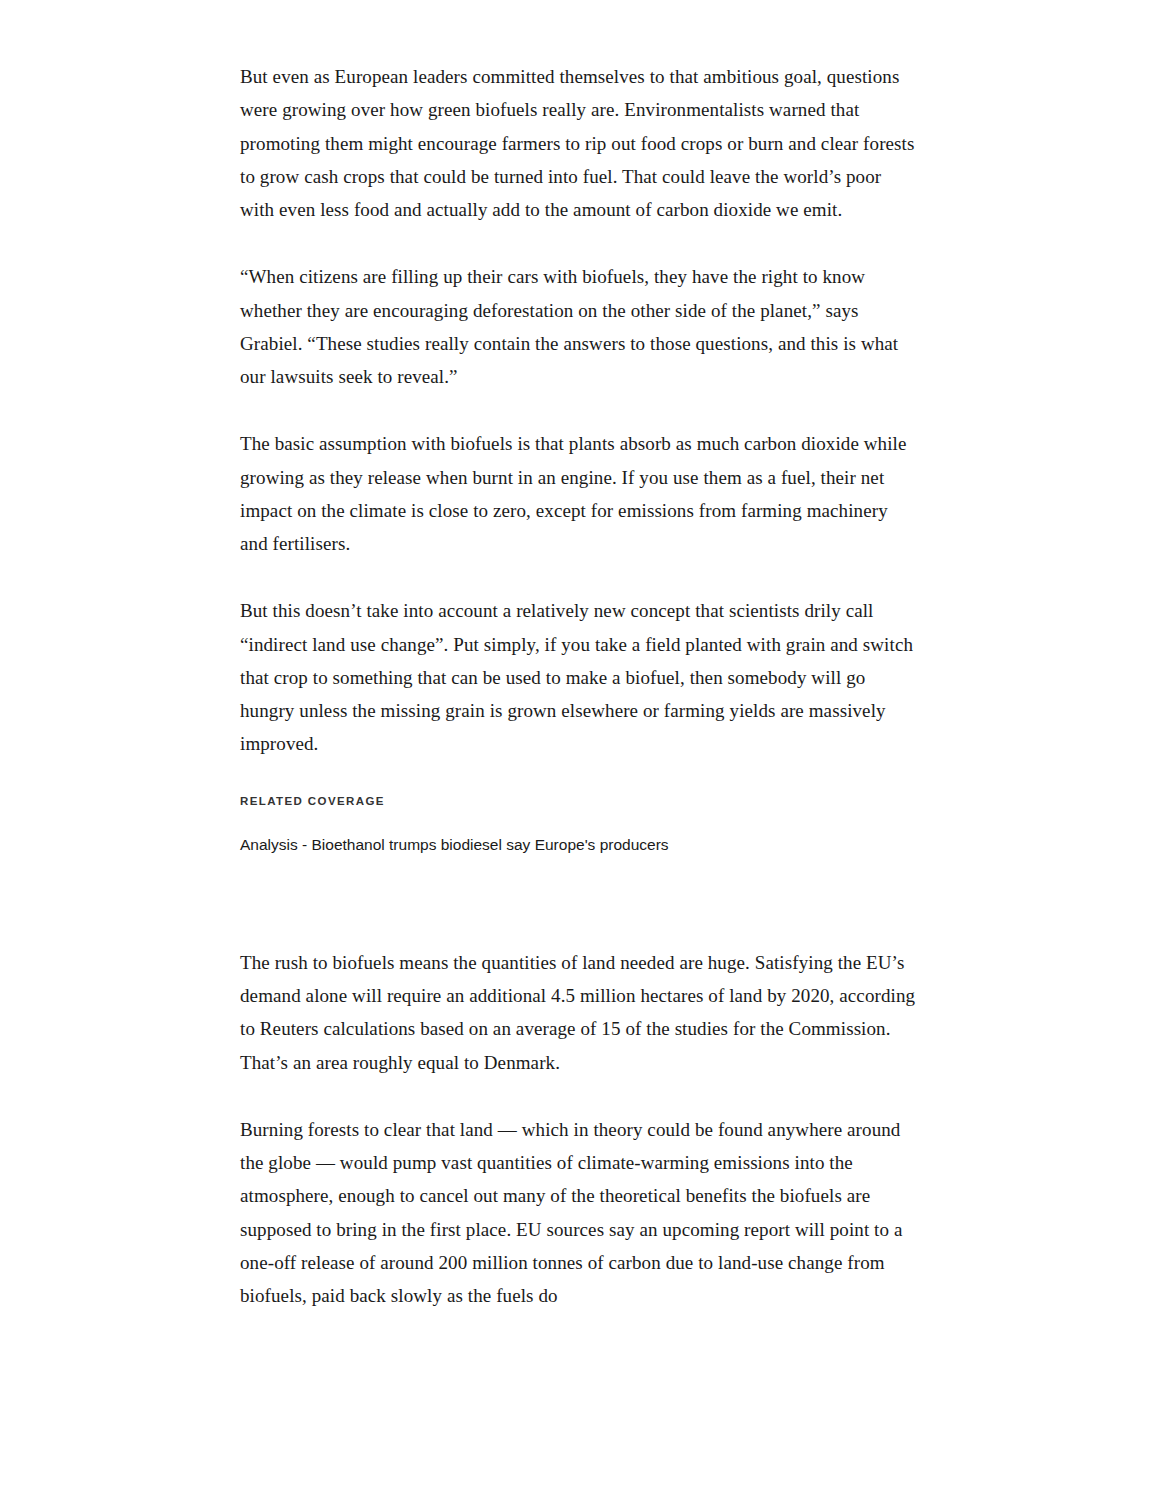But even as European leaders committed themselves to that ambitious goal, questions were growing over how green biofuels really are. Environmentalists warned that promoting them might encourage farmers to rip out food crops or burn and clear forests to grow cash crops that could be turned into fuel. That could leave the world’s poor with even less food and actually add to the amount of carbon dioxide we emit.
“When citizens are filling up their cars with biofuels, they have the right to know whether they are encouraging deforestation on the other side of the planet,” says Grabiel. “These studies really contain the answers to those questions, and this is what our lawsuits seek to reveal.”
The basic assumption with biofuels is that plants absorb as much carbon dioxide while growing as they release when burnt in an engine. If you use them as a fuel, their net impact on the climate is close to zero, except for emissions from farming machinery and fertilisers.
But this doesn’t take into account a relatively new concept that scientists drily call “indirect land use change”. Put simply, if you take a field planted with grain and switch that crop to something that can be used to make a biofuel, then somebody will go hungry unless the missing grain is grown elsewhere or farming yields are massively improved.
RELATED COVERAGE
Analysis - Bioethanol trumps biodiesel say Europe's producers
The rush to biofuels means the quantities of land needed are huge. Satisfying the EU’s demand alone will require an additional 4.5 million hectares of land by 2020, according to Reuters calculations based on an average of 15 of the studies for the Commission. That’s an area roughly equal to Denmark.
Burning forests to clear that land — which in theory could be found anywhere around the globe — would pump vast quantities of climate-warming emissions into the atmosphere, enough to cancel out many of the theoretical benefits the biofuels are supposed to bring in the first place. EU sources say an upcoming report will point to a one-off release of around 200 million tonnes of carbon due to land-use change from biofuels, paid back slowly as the fuels do